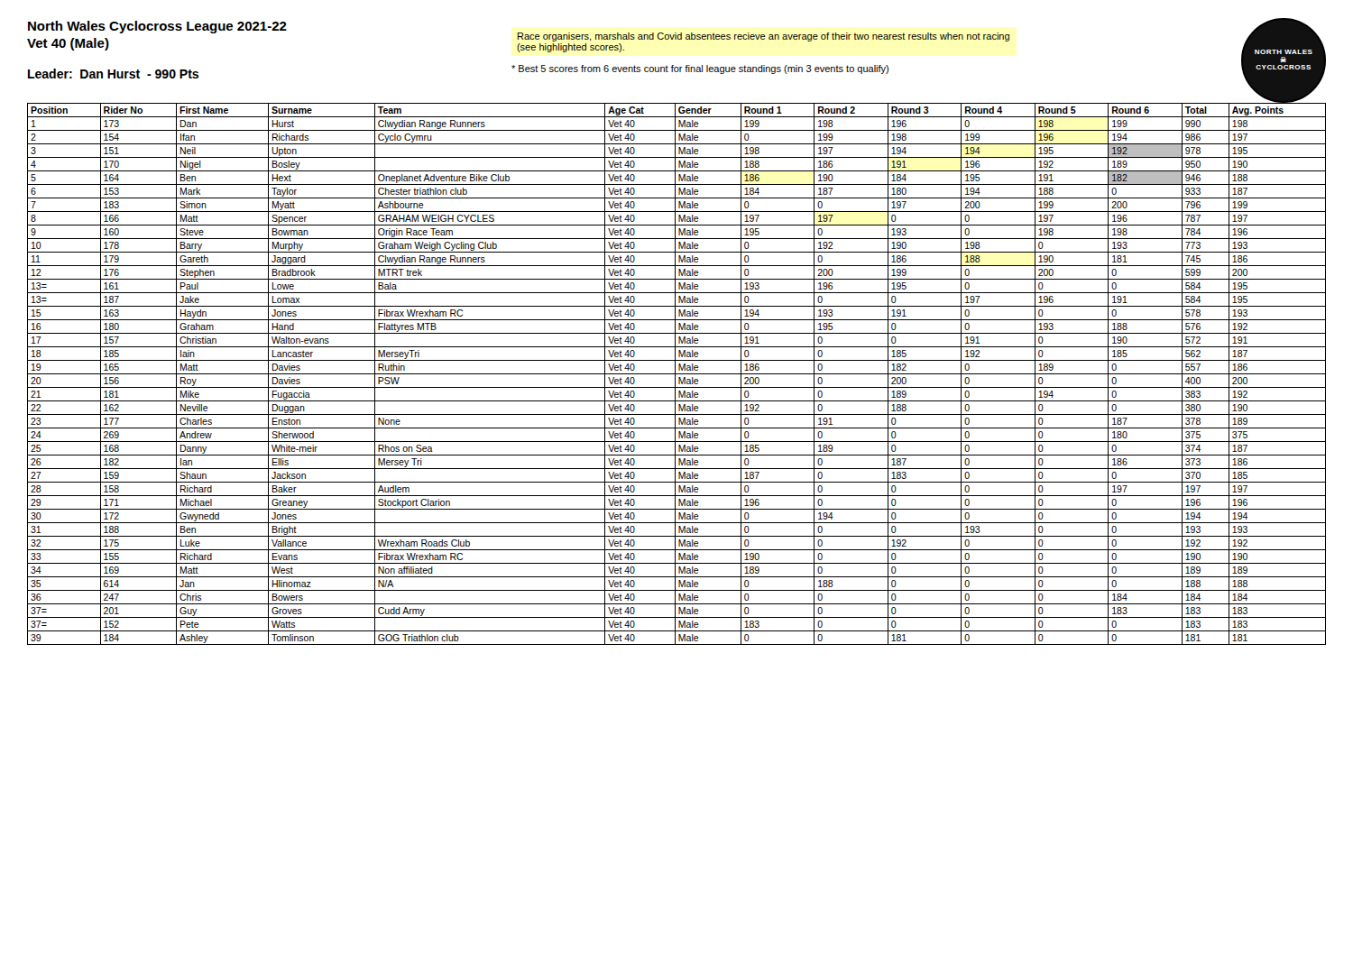North Wales Cyclocross League 2021-22
Vet 40 (Male)
Leader: Dan Hurst - 990 Pts
Race organisers, marshals and Covid absentees recieve an average of their two nearest results when not racing (see highlighted scores). * Best 5 scores from 6 events count for final league standings (min 3 events to qualify)
NORTH WALES ☠ CYCLOCROSS
| Position | Rider No | First Name | Surname | Team | Age Cat | Gender | Round 1 | Round 2 | Round 3 | Round 4 | Round 5 | Round 6 | Total | Avg. Points |
| --- | --- | --- | --- | --- | --- | --- | --- | --- | --- | --- | --- | --- | --- | --- |
| 1 | 173 | Dan | Hurst | Clwydian Range Runners | Vet 40 | Male | 199 | 198 | 196 | 0 | 198 | 199 | 990 | 198 |
| 2 | 154 | Ifan | Richards | Cyclo Cymru | Vet 40 | Male | 0 | 199 | 198 | 199 | 196 | 194 | 986 | 197 |
| 3 | 151 | Neil | Upton | | Vet 40 | Male | 198 | 197 | 194 | 194 | 195 | 192 | 978 | 195 |
| 4 | 170 | Nigel | Bosley | | Vet 40 | Male | 188 | 186 | 191 | 196 | 192 | 189 | 950 | 190 |
| 5 | 164 | Ben | Hext | Oneplanet Adventure Bike Club | Vet 40 | Male | 186 | 190 | 184 | 195 | 191 | 182 | 946 | 188 |
| 6 | 153 | Mark | Taylor | Chester triathlon club | Vet 40 | Male | 184 | 187 | 180 | 194 | 188 | 0 | 933 | 187 |
| 7 | 183 | Simon | Myatt | Ashbourne | Vet 40 | Male | 0 | 0 | 197 | 200 | 199 | 200 | 796 | 199 |
| 8 | 166 | Matt | Spencer | GRAHAM WEIGH CYCLES | Vet 40 | Male | 197 | 197 | 0 | 0 | 197 | 196 | 787 | 197 |
| 9 | 160 | Steve | Bowman | Origin Race Team | Vet 40 | Male | 195 | 0 | 193 | 0 | 198 | 198 | 784 | 196 |
| 10 | 178 | Barry | Murphy | Graham Weigh Cycling Club | Vet 40 | Male | 0 | 192 | 190 | 198 | 0 | 193 | 773 | 193 |
| 11 | 179 | Gareth | Jaggard | Clwydian Range Runners | Vet 40 | Male | 0 | 0 | 186 | 188 | 190 | 181 | 745 | 186 |
| 12 | 176 | Stephen | Bradbrook | MTRT trek | Vet 40 | Male | 0 | 200 | 199 | 0 | 200 | 0 | 599 | 200 |
| 13= | 161 | Paul | Lowe | Bala | Vet 40 | Male | 193 | 196 | 195 | 0 | 0 | 0 | 584 | 195 |
| 13= | 187 | Jake | Lomax | | Vet 40 | Male | 0 | 0 | 0 | 197 | 196 | 191 | 584 | 195 |
| 15 | 163 | Haydn | Jones | Fibrax Wrexham RC | Vet 40 | Male | 194 | 193 | 191 | 0 | 0 | 0 | 578 | 193 |
| 16 | 180 | Graham | Hand | Flattyres MTB | Vet 40 | Male | 0 | 195 | 0 | 0 | 193 | 188 | 576 | 192 |
| 17 | 157 | Christian | Walton-evans | | Vet 40 | Male | 191 | 0 | 0 | 191 | 0 | 190 | 572 | 191 |
| 18 | 185 | Iain | Lancaster | MerseyTri | Vet 40 | Male | 0 | 0 | 185 | 192 | 0 | 185 | 562 | 187 |
| 19 | 165 | Matt | Davies | Ruthin | Vet 40 | Male | 186 | 0 | 182 | 0 | 189 | 0 | 557 | 186 |
| 20 | 156 | Roy | Davies | PSW | Vet 40 | Male | 200 | 0 | 200 | 0 | 0 | 0 | 400 | 200 |
| 21 | 181 | Mike | Fugaccia | | Vet 40 | Male | 0 | 0 | 189 | 0 | 194 | 0 | 383 | 192 |
| 22 | 162 | Neville | Duggan | | Vet 40 | Male | 192 | 0 | 188 | 0 | 0 | 0 | 380 | 190 |
| 23 | 177 | Charles | Enston | None | Vet 40 | Male | 0 | 191 | 0 | 0 | 0 | 187 | 378 | 189 |
| 24 | 269 | Andrew | Sherwood | | Vet 40 | Male | 0 | 0 | 0 | 0 | 0 | 180 | 375 | 375 |
| 25 | 168 | Danny | White-meir | Rhos on Sea | Vet 40 | Male | 185 | 189 | 0 | 0 | 0 | 0 | 374 | 187 |
| 26 | 182 | Ian | Ellis | Mersey Tri | Vet 40 | Male | 0 | 0 | 187 | 0 | 0 | 186 | 373 | 186 |
| 27 | 159 | Shaun | Jackson | | Vet 40 | Male | 187 | 0 | 183 | 0 | 0 | 0 | 370 | 185 |
| 28 | 158 | Richard | Baker | Audlem | Vet 40 | Male | 0 | 0 | 0 | 0 | 0 | 197 | 197 | 197 |
| 29 | 171 | Michael | Greaney | Stockport Clarion | Vet 40 | Male | 196 | 0 | 0 | 0 | 0 | 0 | 196 | 196 |
| 30 | 172 | Gwynedd | Jones | | Vet 40 | Male | 0 | 194 | 0 | 0 | 0 | 0 | 194 | 194 |
| 31 | 188 | Ben | Bright | | Vet 40 | Male | 0 | 0 | 0 | 193 | 0 | 0 | 193 | 193 |
| 32 | 175 | Luke | Vallance | Wrexham Roads Club | Vet 40 | Male | 0 | 0 | 192 | 0 | 0 | 0 | 192 | 192 |
| 33 | 155 | Richard | Evans | Fibrax Wrexham RC | Vet 40 | Male | 190 | 0 | 0 | 0 | 0 | 0 | 190 | 190 |
| 34 | 169 | Matt | West | Non affiliated | Vet 40 | Male | 189 | 0 | 0 | 0 | 0 | 0 | 189 | 189 |
| 35 | 614 | Jan | Hlinomaz | N/A | Vet 40 | Male | 0 | 188 | 0 | 0 | 0 | 0 | 188 | 188 |
| 36 | 247 | Chris | Bowers | | Vet 40 | Male | 0 | 0 | 0 | 0 | 0 | 184 | 184 | 184 |
| 37= | 201 | Guy | Groves | Cudd Army | Vet 40 | Male | 0 | 0 | 0 | 0 | 0 | 183 | 183 | 183 |
| 37= | 152 | Pete | Watts | | Vet 40 | Male | 183 | 0 | 0 | 0 | 0 | 0 | 183 | 183 |
| 39 | 184 | Ashley | Tomlinson | GOG Triathlon club | Vet 40 | Male | 0 | 0 | 181 | 0 | 0 | 0 | 181 | 181 |